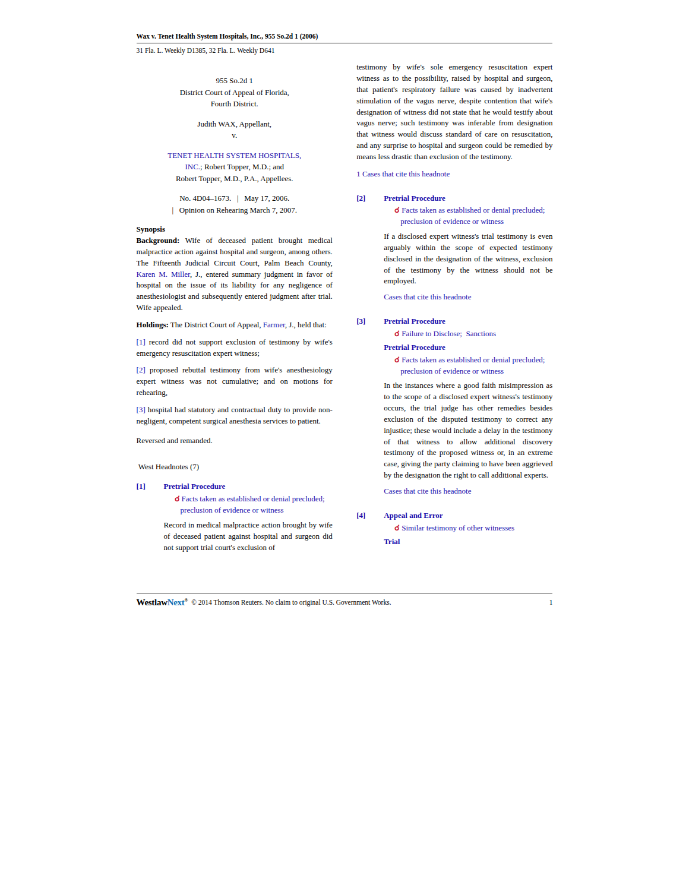Wax v. Tenet Health System Hospitals, Inc., 955 So.2d 1 (2006)
31 Fla. L. Weekly D1385, 32 Fla. L. Weekly D641
955 So.2d 1 District Court of Appeal of Florida,
Fourth District. Judith WAX, Appellant, v. TENET HEALTH SYSTEM HOSPITALS,
INC.; Robert Topper, M.D.; and
Robert Topper, M.D., P.A., Appellees. No. 4D04–1673. | May 17, 2006.
| Opinion on Rehearing March 7, 2007.
Synopsis
Background: Wife of deceased patient brought medical malpractice action against hospital and surgeon, among others. The Fifteenth Judicial Circuit Court, Palm Beach County, Karen M. Miller, J., entered summary judgment in favor of hospital on the issue of its liability for any negligence of anesthesiologist and subsequently entered judgment after trial. Wife appealed.
Holdings: The District Court of Appeal, Farmer, J., held that:
[1] record did not support exclusion of testimony by wife's emergency resuscitation expert witness;
[2] proposed rebuttal testimony from wife's anesthesiology expert witness was not cumulative; and on motions for rehearing,
[3] hospital had statutory and contractual duty to provide non-negligent, competent surgical anesthesia services to patient.
Reversed and remanded.
West Headnotes (7)
[1]
Pretrial Procedure
☌Facts taken as established or denial precluded; preclusion of evidence or witness
Record in medical malpractice action brought by wife of deceased patient against hospital and surgeon did not support trial court's exclusion of
testimony by wife's sole emergency resuscitation expert witness as to the possibility, raised by hospital and surgeon, that patient's respiratory failure was caused by inadvertent stimulation of the vagus nerve, despite contention that wife's designation of witness did not state that he would testify about vagus nerve; such testimony was inferable from designation that witness would discuss standard of care on resuscitation, and any surprise to hospital and surgeon could be remedied by means less drastic than exclusion of the testimony.
1 Cases that cite this headnote
[2]
Pretrial Procedure
☌Facts taken as established or denial precluded; preclusion of evidence or witness
If a disclosed expert witness's trial testimony is even arguably within the scope of expected testimony disclosed in the designation of the witness, exclusion of the testimony by the witness should not be employed.
Cases that cite this headnote
[3]
Pretrial Procedure
☌Failure to Disclose; Sanctions
Pretrial Procedure
☌Facts taken as established or denial precluded; preclusion of evidence or witness
In the instances where a good faith misimpression as to the scope of a disclosed expert witness's testimony occurs, the trial judge has other remedies besides exclusion of the disputed testimony to correct any injustice; these would include a delay in the testimony of that witness to allow additional discovery testimony of the proposed witness or, in an extreme case, giving the party claiming to have been aggrieved by the designation the right to call additional experts.
Cases that cite this headnote
[4]
Appeal and Error
☌Similar testimony of other witnesses
Trial
West law Next® © 2014 Thomson Reuters. No claim to original U.S. Government Works. 1